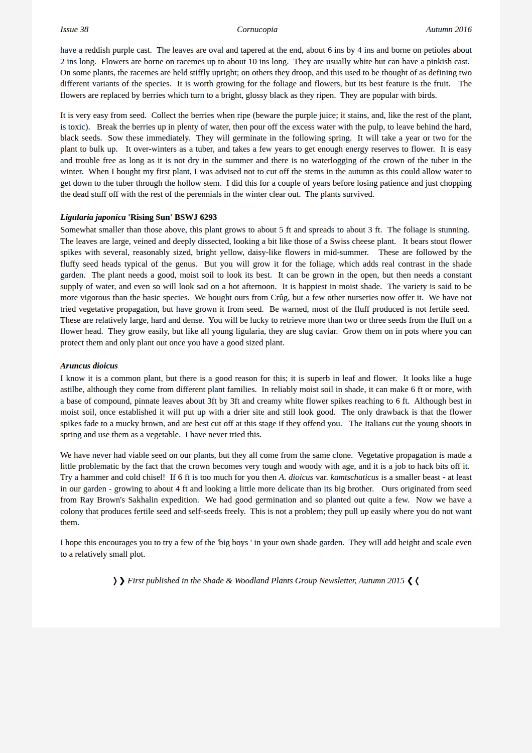Issue 38 Cornucopia Autumn 2016
have a reddish purple cast. The leaves are oval and tapered at the end, about 6 ins by 4 ins and borne on petioles about 2 ins long. Flowers are borne on racemes up to about 10 ins long. They are usually white but can have a pinkish cast. On some plants, the racemes are held stiffly upright; on others they droop, and this used to be thought of as defining two different variants of the species. It is worth growing for the foliage and flowers, but its best feature is the fruit. The flowers are replaced by berries which turn to a bright, glossy black as they ripen. They are popular with birds.
It is very easy from seed. Collect the berries when ripe (beware the purple juice; it stains, and, like the rest of the plant, is toxic). Break the berries up in plenty of water, then pour off the excess water with the pulp, to leave behind the hard, black seeds. Sow these immediately. They will germinate in the following spring. It will take a year or two for the plant to bulk up. It over-winters as a tuber, and takes a few years to get enough energy reserves to flower. It is easy and trouble free as long as it is not dry in the summer and there is no waterlogging of the crown of the tuber in the winter. When I bought my first plant, I was advised not to cut off the stems in the autumn as this could allow water to get down to the tuber through the hollow stem. I did this for a couple of years before losing patience and just chopping the dead stuff off with the rest of the perennials in the winter clear out. The plants survived.
Ligularia japonica 'Rising Sun' BSWJ 6293
Somewhat smaller than those above, this plant grows to about 5 ft and spreads to about 3 ft. The foliage is stunning. The leaves are large, veined and deeply dissected, looking a bit like those of a Swiss cheese plant. It bears stout flower spikes with several, reasonably sized, bright yellow, daisy-like flowers in mid-summer. These are followed by the fluffy seed heads typical of the genus. But you will grow it for the foliage, which adds real contrast in the shade garden. The plant needs a good, moist soil to look its best. It can be grown in the open, but then needs a constant supply of water, and even so will look sad on a hot afternoon. It is happiest in moist shade. The variety is said to be more vigorous than the basic species. We bought ours from Crûg, but a few other nurseries now offer it. We have not tried vegetative propagation, but have grown it from seed. Be warned, most of the fluff produced is not fertile seed. These are relatively large, hard and dense. You will be lucky to retrieve more than two or three seeds from the fluff on a flower head. They grow easily, but like all young ligularia, they are slug caviar. Grow them on in pots where you can protect them and only plant out once you have a good sized plant.
Aruncus dioicus
I know it is a common plant, but there is a good reason for this; it is superb in leaf and flower. It looks like a huge astilbe, although they come from different plant families. In reliably moist soil in shade, it can make 6 ft or more, with a base of compound, pinnate leaves about 3ft by 3ft and creamy white flower spikes reaching to 6 ft. Although best in moist soil, once established it will put up with a drier site and still look good. The only drawback is that the flower spikes fade to a mucky brown, and are best cut off at this stage if they offend you. The Italians cut the young shoots in spring and use them as a vegetable. I have never tried this.
We have never had viable seed on our plants, but they all come from the same clone. Vegetative propagation is made a little problematic by the fact that the crown becomes very tough and woody with age, and it is a job to hack bits off it. Try a hammer and cold chisel! If 6 ft is too much for you then A. dioicus var. kamtschaticus is a smaller beast - at least in our garden - growing to about 4 ft and looking a little more delicate than its big brother. Ours originated from seed from Ray Brown's Sakhalin expedition. We had good germination and so planted out quite a few. Now we have a colony that produces fertile seed and self-seeds freely. This is not a problem; they pull up easily where you do not want them.
I hope this encourages you to try a few of the 'big boys ' in your own shade garden. They will add height and scale even to a relatively small plot.
❭❯ First published in the Shade & Woodland Plants Group Newsletter, Autumn 2015 ❮❬